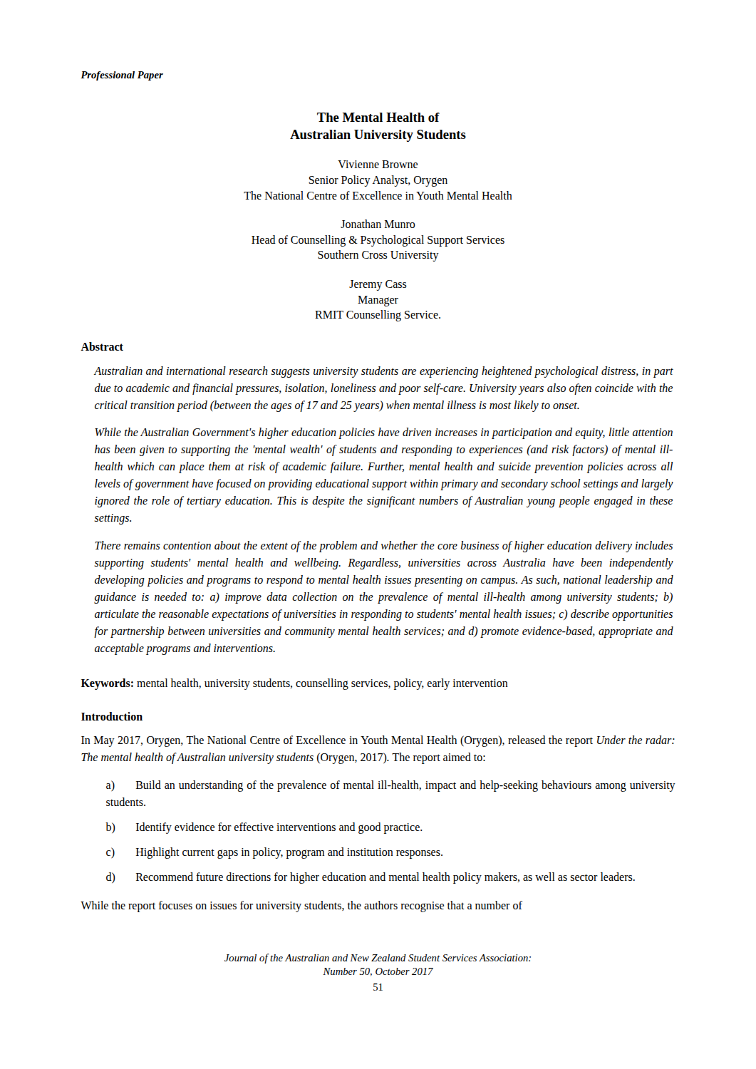Professional Paper
The Mental Health of
Australian University Students
Vivienne Browne
Senior Policy Analyst, Orygen
The National Centre of Excellence in Youth Mental Health
Jonathan Munro
Head of Counselling & Psychological Support Services
Southern Cross University
Jeremy Cass
Manager
RMIT Counselling Service.
Abstract
Australian and international research suggests university students are experiencing heightened psychological distress, in part due to academic and financial pressures, isolation, loneliness and poor self-care. University years also often coincide with the critical transition period (between the ages of 17 and 25 years) when mental illness is most likely to onset.
While the Australian Government's higher education policies have driven increases in participation and equity, little attention has been given to supporting the 'mental wealth' of students and responding to experiences (and risk factors) of mental ill-health which can place them at risk of academic failure. Further, mental health and suicide prevention policies across all levels of government have focused on providing educational support within primary and secondary school settings and largely ignored the role of tertiary education. This is despite the significant numbers of Australian young people engaged in these settings.
There remains contention about the extent of the problem and whether the core business of higher education delivery includes supporting students' mental health and wellbeing. Regardless, universities across Australia have been independently developing policies and programs to respond to mental health issues presenting on campus. As such, national leadership and guidance is needed to: a) improve data collection on the prevalence of mental ill-health among university students; b) articulate the reasonable expectations of universities in responding to students' mental health issues; c) describe opportunities for partnership between universities and community mental health services; and d) promote evidence-based, appropriate and acceptable programs and interventions.
Keywords: mental health, university students, counselling services, policy, early intervention
Introduction
In May 2017, Orygen, The National Centre of Excellence in Youth Mental Health (Orygen), released the report Under the radar: The mental health of Australian university students (Orygen, 2017). The report aimed to:
a) Build an understanding of the prevalence of mental ill-health, impact and help-seeking behaviours among university students.
b) Identify evidence for effective interventions and good practice.
c) Highlight current gaps in policy, program and institution responses.
d) Recommend future directions for higher education and mental health policy makers, as well as sector leaders.
While the report focuses on issues for university students, the authors recognise that a number of
Journal of the Australian and New Zealand Student Services Association:
Number 50, October 2017
51